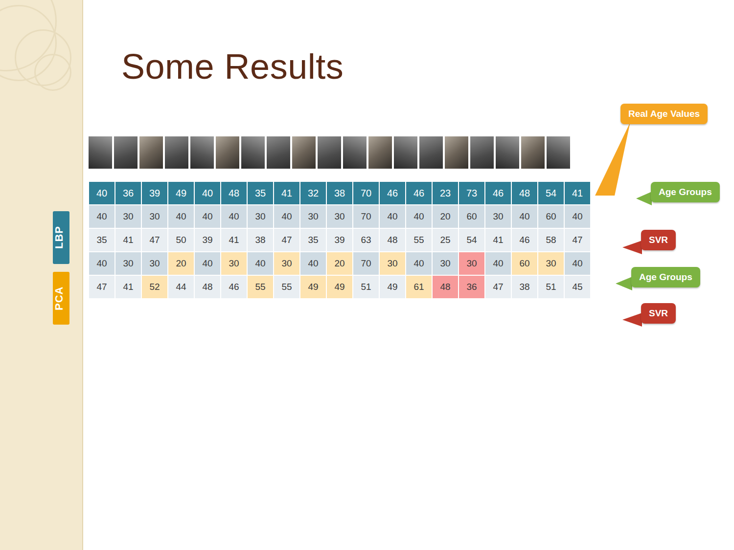Some Results
LBP
PCA
| 40 | 36 | 39 | 49 | 40 | 48 | 35 | 41 | 32 | 38 | 70 | 46 | 46 | 23 | 73 | 46 | 48 | 54 | 41 |
| 40 | 30 | 30 | 40 | 40 | 40 | 30 | 40 | 30 | 30 | 70 | 40 | 40 | 20 | 60 | 30 | 40 | 60 | 40 |
| 35 | 41 | 47 | 50 | 39 | 41 | 38 | 47 | 35 | 39 | 63 | 48 | 55 | 25 | 54 | 41 | 46 | 58 | 47 |
| 40 | 30 | 30 | 20 | 40 | 30 | 40 | 30 | 40 | 20 | 70 | 30 | 40 | 30 | 30 | 40 | 60 | 30 | 40 |
| 47 | 41 | 52 | 44 | 48 | 46 | 55 | 55 | 49 | 49 | 51 | 49 | 61 | 48 | 36 | 47 | 38 | 51 | 45 |
Real Age Values
Age Groups
SVR
Age Groups
SVR